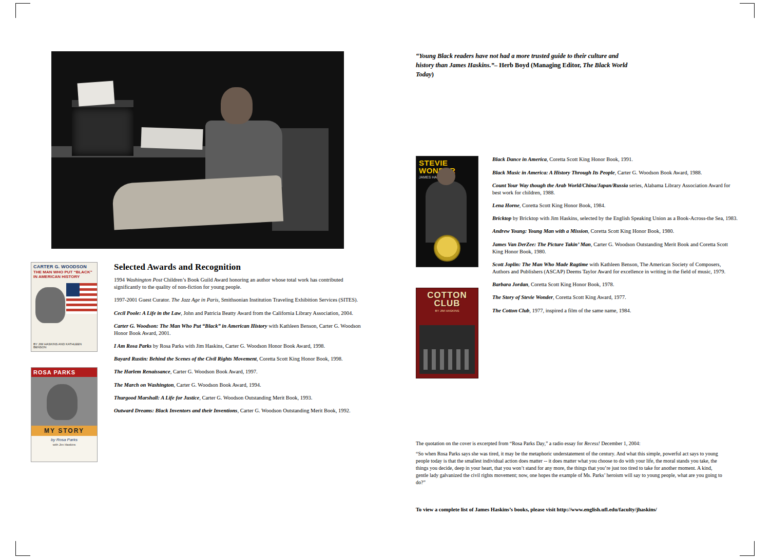CARTER G. WOODSON
THE MAN WHO PUT “BLACK” IN AMERICAN HISTORY
BY JIM HASKINS AND KATHLEEN BENSON
ROSA PARKS
MY STORY
by Rosa Parks
with Jim Haskins
Selected Awards and Recognition
1994 Washington Post Children’s Book Guild Award honoring an author whose total work has contributed significantly to the quality of non-fiction for young people.
1997-2001 Guest Curator. The Jazz Age in Paris, Smithsonian Institution Traveling Exhibition Services (SITES).
Cecil Poole: A Life in the Law, John and Patricia Beatty Award from the California Library Association, 2004.
Carter G. Woodson: The Man Who Put “Black” in American History with Kathleen Benson, Carter G. Woodson Honor Book Award, 2001.
I Am Rosa Parks by Rosa Parks with Jim Haskins, Carter G. Woodson Honor Book Award, 1998.
Bayard Rustin: Behind the Scenes of the Civil Rights Movement, Coretta Scott King Honor Book, 1998.
The Harlem Renaissance, Carter G. Woodson Book Award, 1997.
The March on Washington, Carter G. Woodson Book Award, 1994.
Thurgood Marshall: A Life for Justice, Carter G. Woodson Outstanding Merit Book, 1993.
Outward Dreams: Black Inventors and their Inventions, Carter G. Woodson Outstanding Merit Book, 1992.
“Young Black readers have not had a more trusted guide to their culture and history than James Haskins.”– Herb Boyd (Managing Editor, The Black World Today)
STEVIE
WONDER
JAMES HASKINS
COTTON
CLUB
BY JIM HASKINS
Black Dance in America, Coretta Scott King Honor Book, 1991.
Black Music in America: A History Through Its People, Carter G. Woodson Book Award, 1988.
Count Your Way though the Arab World/China/Japan/Russia series, Alabama Library Association Award for best work for children, 1988.
Lena Horne, Coretta Scott King Honor Book, 1984.
Bricktop by Bricktop with Jim Haskins, selected by the English Speaking Union as a Book-Across-the Sea, 1983.
Andrew Young: Young Man with a Mission, Coretta Scott King Honor Book, 1980.
James Van DerZee: The Picture Takin’ Man, Carter G. Woodson Outstanding Merit Book and Coretta Scott King Honor Book, 1980.
Scott Joplin: The Man Who Made Ragtime with Kathleen Benson, The American Society of Composers, Authors and Publishers (ASCAP) Deems Taylor Award for excellence in writing in the field of music, 1979.
Barbara Jordan, Coretta Scott King Honor Book, 1978.
The Story of Stevie Wonder, Coretta Scott King Award, 1977.
The Cotton Club, 1977, inspired a film of the same name, 1984.
The quotation on the cover is excerpted from “Rosa Parks Day,” a radio essay for Recess! December 1, 2004:
“So when Rosa Parks says she was tired, it may be the metaphoric understatement of the century. And what this simple, powerful act says to young people today is that the smallest individual action does matter -- it does matter what you choose to do with your life, the moral stands you take, the things you decide, deep in your heart, that you won’t stand for any more, the things that you’re just too tired to take for another moment. A kind, gentle lady galvanized the civil rights movement; now, one hopes the example of Ms. Parks’ heroism will say to young people, what are you going to do?”
To view a complete list of James Haskins’s books, please visit http://www.english.ufl.edu/faculty/jhaskins/